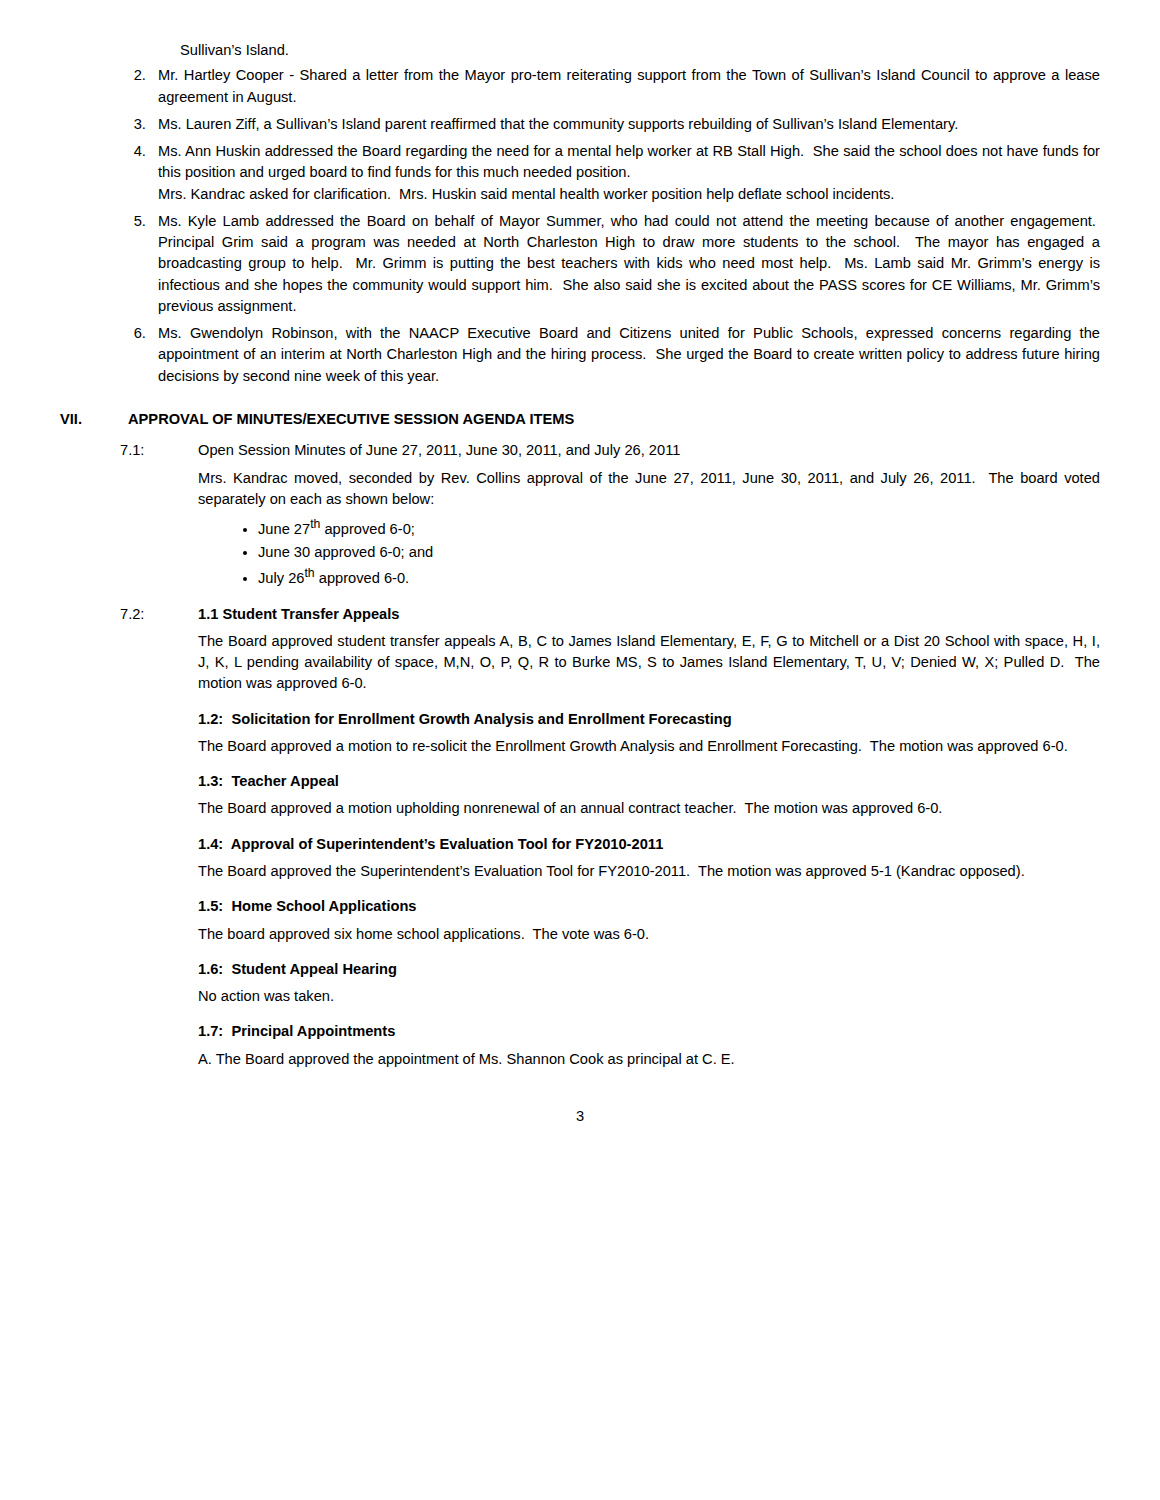Sullivan’s Island.
Mr. Hartley Cooper - Shared a letter from the Mayor pro-tem reiterating support from the Town of Sullivan’s Island Council to approve a lease agreement in August.
Ms. Lauren Ziff, a Sullivan’s Island parent reaffirmed that the community supports rebuilding of Sullivan’s Island Elementary.
Ms. Ann Huskin addressed the Board regarding the need for a mental help worker at RB Stall High. She said the school does not have funds for this position and urged board to find funds for this much needed position.
Mrs. Kandrac asked for clarification. Mrs. Huskin said mental health worker position help deflate school incidents.
Ms. Kyle Lamb addressed the Board on behalf of Mayor Summer, who had could not attend the meeting because of another engagement. Principal Grim said a program was needed at North Charleston High to draw more students to the school. The mayor has engaged a broadcasting group to help. Mr. Grimm is putting the best teachers with kids who need most help. Ms. Lamb said Mr. Grimm’s energy is infectious and she hopes the community would support him. She also said she is excited about the PASS scores for CE Williams, Mr. Grimm’s previous assignment.
Ms. Gwendolyn Robinson, with the NAACP Executive Board and Citizens united for Public Schools, expressed concerns regarding the appointment of an interim at North Charleston High and the hiring process. She urged the Board to create written policy to address future hiring decisions by second nine week of this year.
VII.
APPROVAL OF MINUTES/EXECUTIVE SESSION AGENDA ITEMS
7.1:
Open Session Minutes of June 27, 2011, June 30, 2011, and July 26, 2011
Mrs. Kandrac moved, seconded by Rev. Collins approval of the June 27, 2011, June 30, 2011, and July 26, 2011. The board voted separately on each as shown below:
June 27th approved 6-0;
June 30 approved 6-0; and
July 26th approved 6-0.
7.2:
1.1 Student Transfer Appeals
The Board approved student transfer appeals A, B, C to James Island Elementary, E, F, G to Mitchell or a Dist 20 School with space, H, I, J, K, L pending availability of space, M,N, O, P, Q, R to Burke MS, S to James Island Elementary, T, U, V; Denied W, X; Pulled D. The motion was approved 6-0.
1.2: Solicitation for Enrollment Growth Analysis and Enrollment Forecasting
The Board approved a motion to re-solicit the Enrollment Growth Analysis and Enrollment Forecasting. The motion was approved 6-0.
1.3: Teacher Appeal
The Board approved a motion upholding nonrenewal of an annual contract teacher. The motion was approved 6-0.
1.4: Approval of Superintendent’s Evaluation Tool for FY2010-2011
The Board approved the Superintendent’s Evaluation Tool for FY2010-2011. The motion was approved 5-1 (Kandrac opposed).
1.5: Home School Applications
The board approved six home school applications. The vote was 6-0.
1.6: Student Appeal Hearing
No action was taken.
1.7: Principal Appointments
A. The Board approved the appointment of Ms. Shannon Cook as principal at C. E.
3